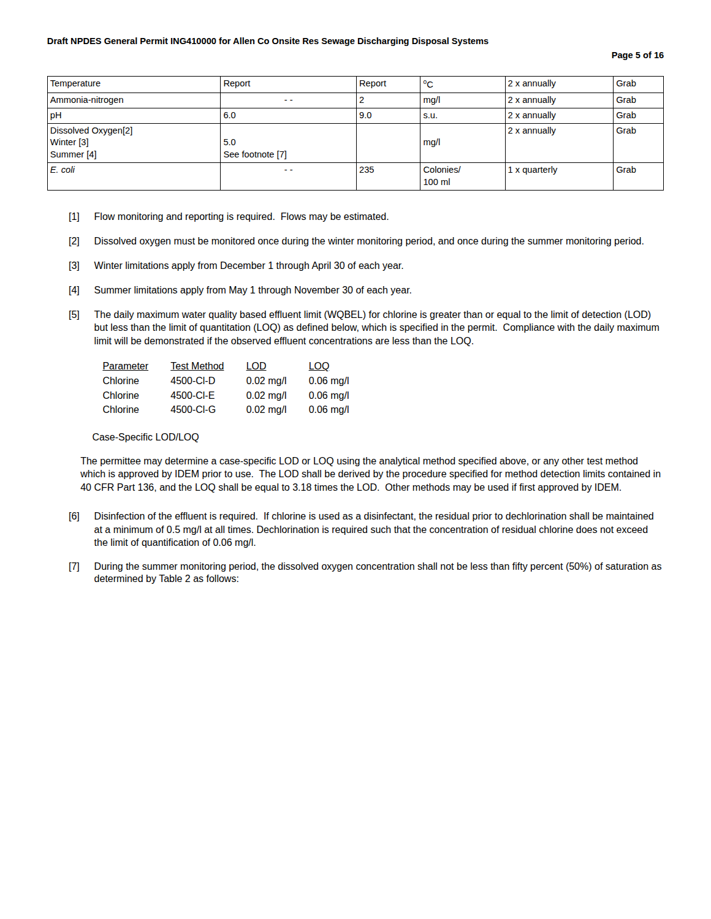Draft NPDES General Permit ING410000 for Allen Co Onsite Res Sewage Discharging Disposal Systems
Page 5 of 16
| Temperature | Report | Report | o C | 2 x annually | Grab |
| Ammonia-nitrogen | - - | 2 | mg/l | 2 x annually | Grab |
| pH | 6.0 | 9.0 | s.u. | 2 x annually | Grab |
| Dissolved Oxygen[2] Winter [3] Summer [4] | 5.0 See footnote [7] | | mg/l | 2 x annually | Grab |
| E. coli | - - | 235 | Colonies/ 100 ml | 1 x quarterly | Grab |
[1] Flow monitoring and reporting is required. Flows may be estimated.
[2] Dissolved oxygen must be monitored once during the winter monitoring period, and once during the summer monitoring period.
[3] Winter limitations apply from December 1 through April 30 of each year.
[4] Summer limitations apply from May 1 through November 30 of each year.
[5] The daily maximum water quality based effluent limit (WQBEL) for chlorine is greater than or equal to the limit of detection (LOD) but less than the limit of quantitation (LOQ) as defined below, which is specified in the permit. Compliance with the daily maximum limit will be demonstrated if the observed effluent concentrations are less than the LOQ.
| Parameter | Test Method | LOD | LOQ |
| --- | --- | --- | --- |
| Chlorine | 4500-Cl-D | 0.02 mg/l | 0.06 mg/l |
| Chlorine | 4500-Cl-E | 0.02 mg/l | 0.06 mg/l |
| Chlorine | 4500-Cl-G | 0.02 mg/l | 0.06 mg/l |
Case-Specific LOD/LOQ
The permittee may determine a case-specific LOD or LOQ using the analytical method specified above, or any other test method which is approved by IDEM prior to use. The LOD shall be derived by the procedure specified for method detection limits contained in 40 CFR Part 136, and the LOQ shall be equal to 3.18 times the LOD. Other methods may be used if first approved by IDEM.
[6] Disinfection of the effluent is required. If chlorine is used as a disinfectant, the residual prior to dechlorination shall be maintained at a minimum of 0.5 mg/l at all times. Dechlorination is required such that the concentration of residual chlorine does not exceed the limit of quantification of 0.06 mg/l.
[7] During the summer monitoring period, the dissolved oxygen concentration shall not be less than fifty percent (50%) of saturation as determined by Table 2 as follows: